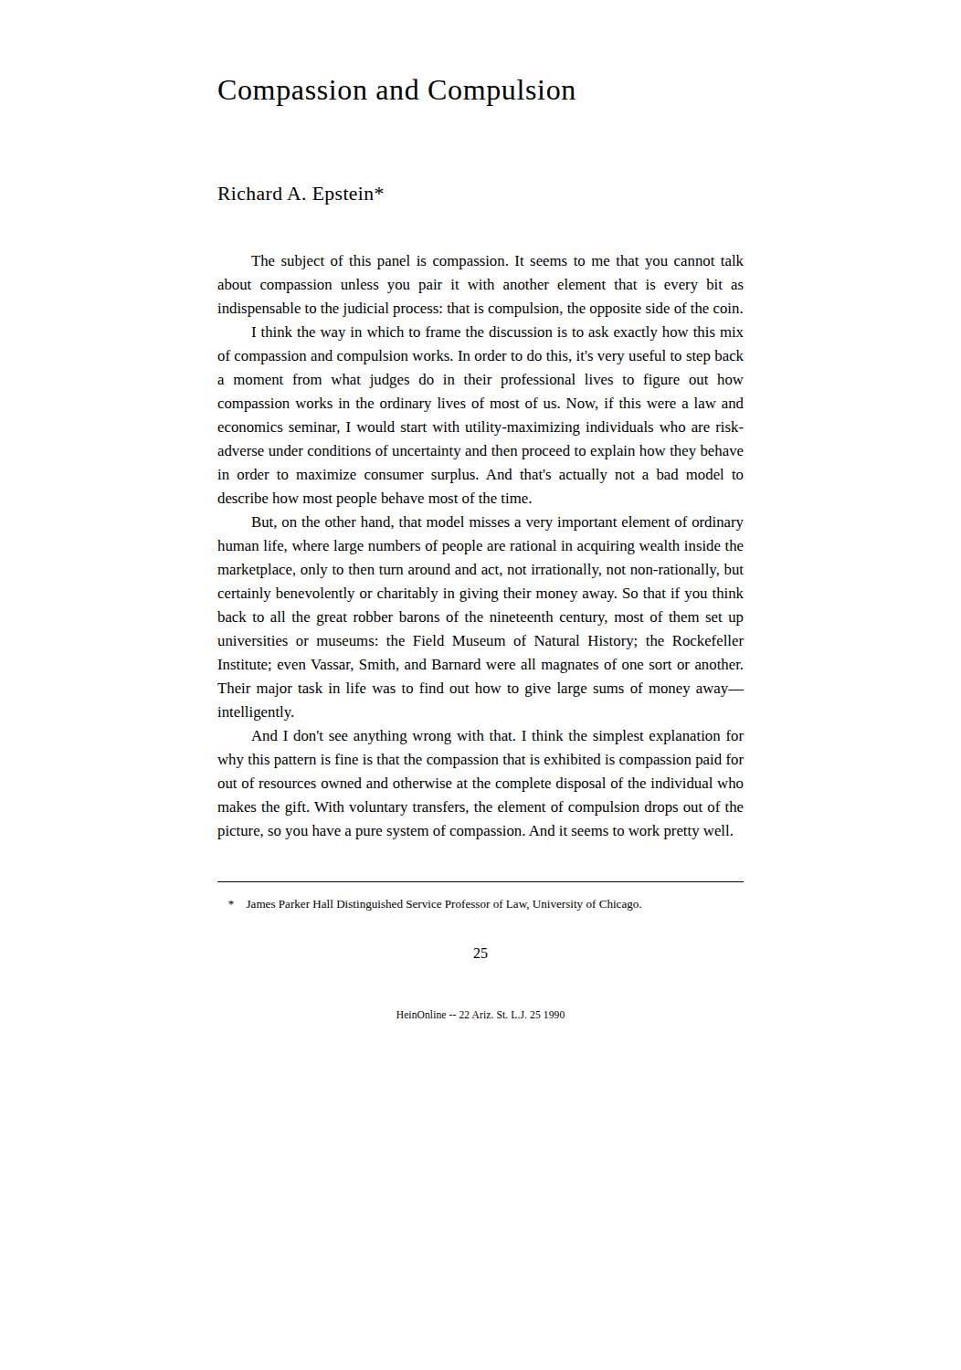Compassion and Compulsion
Richard A. Epstein*
The subject of this panel is compassion. It seems to me that you cannot talk about compassion unless you pair it with another element that is every bit as indispensable to the judicial process: that is compulsion, the opposite side of the coin.
I think the way in which to frame the discussion is to ask exactly how this mix of compassion and compulsion works. In order to do this, it's very useful to step back a moment from what judges do in their professional lives to figure out how compassion works in the ordinary lives of most of us. Now, if this were a law and economics seminar, I would start with utility-maximizing individuals who are risk-adverse under conditions of uncertainty and then proceed to explain how they behave in order to maximize consumer surplus. And that's actually not a bad model to describe how most people behave most of the time.
But, on the other hand, that model misses a very important element of ordinary human life, where large numbers of people are rational in acquiring wealth inside the marketplace, only to then turn around and act, not irrationally, not non-rationally, but certainly benevolently or charitably in giving their money away. So that if you think back to all the great robber barons of the nineteenth century, most of them set up universities or museums: the Field Museum of Natural History; the Rockefeller Institute; even Vassar, Smith, and Barnard were all magnates of one sort or another. Their major task in life was to find out how to give large sums of money away—intelligently.
And I don't see anything wrong with that. I think the simplest explanation for why this pattern is fine is that the compassion that is exhibited is compassion paid for out of resources owned and otherwise at the complete disposal of the individual who makes the gift. With voluntary transfers, the element of compulsion drops out of the picture, so you have a pure system of compassion. And it seems to work pretty well.
*James Parker Hall Distinguished Service Professor of Law, University of Chicago.
25
HeinOnline -- 22 Ariz. St. L.J. 25 1990